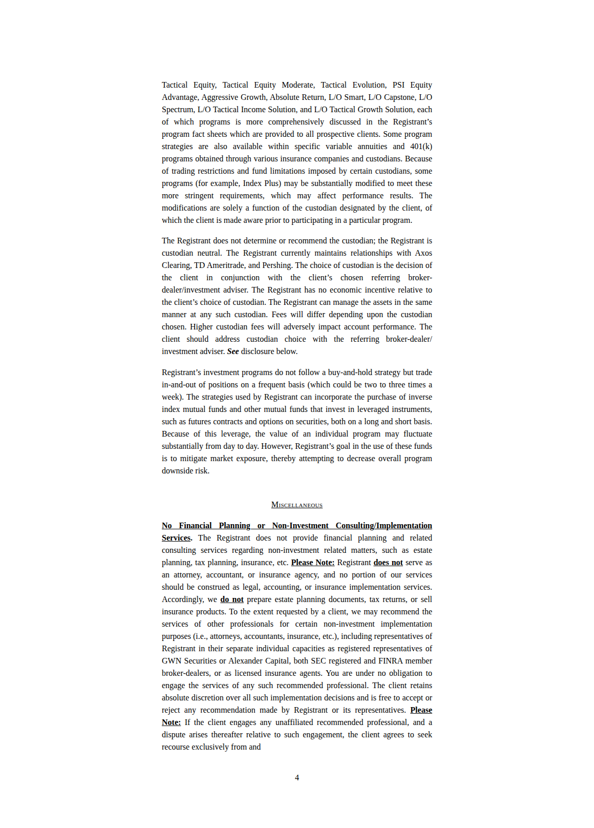Tactical Equity, Tactical Equity Moderate, Tactical Evolution, PSI Equity Advantage, Aggressive Growth, Absolute Return, L/O Smart, L/O Capstone, L/O Spectrum, L/O Tactical Income Solution, and L/O Tactical Growth Solution, each of which programs is more comprehensively discussed in the Registrant’s program fact sheets which are provided to all prospective clients. Some program strategies are also available within specific variable annuities and 401(k) programs obtained through various insurance companies and custodians. Because of trading restrictions and fund limitations imposed by certain custodians, some programs (for example, Index Plus) may be substantially modified to meet these more stringent requirements, which may affect performance results. The modifications are solely a function of the custodian designated by the client, of which the client is made aware prior to participating in a particular program.
The Registrant does not determine or recommend the custodian; the Registrant is custodian neutral. The Registrant currently maintains relationships with Axos Clearing, TD Ameritrade, and Pershing. The choice of custodian is the decision of the client in conjunction with the client’s chosen referring broker-dealer/investment adviser. The Registrant has no economic incentive relative to the client’s choice of custodian. The Registrant can manage the assets in the same manner at any such custodian. Fees will differ depending upon the custodian chosen. Higher custodian fees will adversely impact account performance. The client should address custodian choice with the referring broker-dealer/ investment adviser. See disclosure below.
Registrant’s investment programs do not follow a buy-and-hold strategy but trade in-and-out of positions on a frequent basis (which could be two to three times a week). The strategies used by Registrant can incorporate the purchase of inverse index mutual funds and other mutual funds that invest in leveraged instruments, such as futures contracts and options on securities, both on a long and short basis. Because of this leverage, the value of an individual program may fluctuate substantially from day to day. However, Registrant’s goal in the use of these funds is to mitigate market exposure, thereby attempting to decrease overall program downside risk.
Miscellaneous
No Financial Planning or Non-Investment Consulting/Implementation Services. The Registrant does not provide financial planning and related consulting services regarding non-investment related matters, such as estate planning, tax planning, insurance, etc. Please Note: Registrant does not serve as an attorney, accountant, or insurance agency, and no portion of our services should be construed as legal, accounting, or insurance implementation services. Accordingly, we do not prepare estate planning documents, tax returns, or sell insurance products. To the extent requested by a client, we may recommend the services of other professionals for certain non-investment implementation purposes (i.e., attorneys, accountants, insurance, etc.), including representatives of Registrant in their separate individual capacities as registered representatives of GWN Securities or Alexander Capital, both SEC registered and FINRA member broker-dealers, or as licensed insurance agents. You are under no obligation to engage the services of any such recommended professional. The client retains absolute discretion over all such implementation decisions and is free to accept or reject any recommendation made by Registrant or its representatives. Please Note: If the client engages any unaffiliated recommended professional, and a dispute arises thereafter relative to such engagement, the client agrees to seek recourse exclusively from and
4